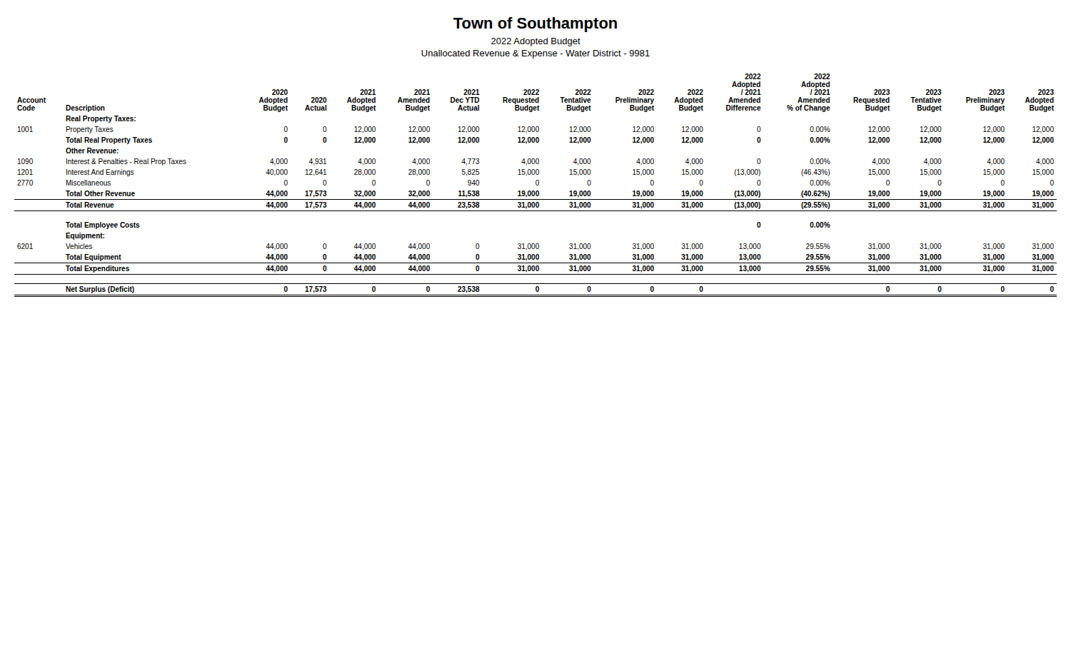Town of Southampton
2022 Adopted Budget
Unallocated Revenue & Expense - Water District - 9981
| Account Code | Description | 2020 Adopted Budget | 2020 Actual | 2021 Adopted Budget | 2021 Amended Budget | 2021 Dec YTD Actual | 2022 Requested Budget | 2022 Tentative Budget | 2022 Preliminary Budget | 2022 Adopted Budget | 2022 Adopted / 2021 Amended Difference | 2022 Adopted / 2021 Amended % of Change | 2023 Requested Budget | 2023 Tentative Budget | 2023 Preliminary Budget | 2023 Adopted Budget |
| --- | --- | --- | --- | --- | --- | --- | --- | --- | --- | --- | --- | --- | --- | --- | --- | --- |
| | Real Property Taxes: | |
| 1001 | Property Taxes | 0 | 0 | 12,000 | 12,000 | 12,000 | 12,000 | 12,000 | 12,000 | 12,000 | 0 | 0.00% | 12,000 | 12,000 | 12,000 | 12,000 |
| | Total Real Property Taxes | 0 | 0 | 12,000 | 12,000 | 12,000 | 12,000 | 12,000 | 12,000 | 12,000 | 0 | 0.00% | 12,000 | 12,000 | 12,000 | 12,000 |
| | Other Revenue: | |
| 1090 | Interest & Penalties - Real Prop Taxes | 4,000 | 4,931 | 4,000 | 4,000 | 4,773 | 4,000 | 4,000 | 4,000 | 4,000 | 0 | 0.00% | 4,000 | 4,000 | 4,000 | 4,000 |
| 1201 | Interest And Earnings | 40,000 | 12,641 | 28,000 | 28,000 | 5,825 | 15,000 | 15,000 | 15,000 | 15,000 | (13,000) | (46.43%) | 15,000 | 15,000 | 15,000 | 15,000 |
| 2770 | Miscellaneous | 0 | 0 | 0 | 0 | 940 | 0 | 0 | 0 | 0 | 0 | 0.00% | 0 | 0 | 0 | 0 |
| | Total Other Revenue | 44,000 | 17,573 | 32,000 | 32,000 | 11,538 | 19,000 | 19,000 | 19,000 | 19,000 | (13,000) | (40.62%) | 19,000 | 19,000 | 19,000 | 19,000 |
| | Total Revenue | 44,000 | 17,573 | 44,000 | 44,000 | 23,538 | 31,000 | 31,000 | 31,000 | 31,000 | (13,000) | (29.55%) | 31,000 | 31,000 | 31,000 | 31,000 |
| | Total Employee Costs | | | | | | | | | | 0 | 0.00% | | | | |
| | Equipment: | |
| 6201 | Vehicles | 44,000 | 0 | 44,000 | 44,000 | 0 | 31,000 | 31,000 | 31,000 | 31,000 | 13,000 | 29.55% | 31,000 | 31,000 | 31,000 | 31,000 |
| | Total Equipment | 44,000 | 0 | 44,000 | 44,000 | 0 | 31,000 | 31,000 | 31,000 | 31,000 | 13,000 | 29.55% | 31,000 | 31,000 | 31,000 | 31,000 |
| | Total Expenditures | 44,000 | 0 | 44,000 | 44,000 | 0 | 31,000 | 31,000 | 31,000 | 31,000 | 13,000 | 29.55% | 31,000 | 31,000 | 31,000 | 31,000 |
| | Net Surplus (Deficit) | 0 | 17,573 | 0 | 0 | 23,538 | 0 | 0 | 0 | 0 | | | 0 | 0 | 0 | 0 |